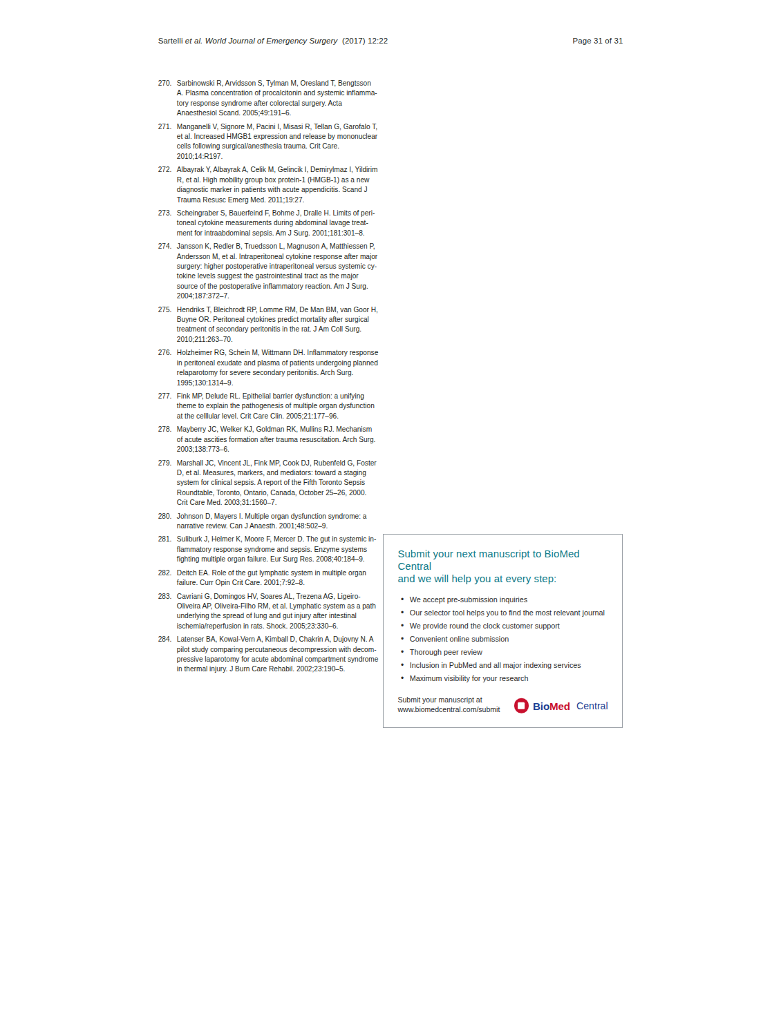Sartelli et al. World Journal of Emergency Surgery (2017) 12:22
Page 31 of 31
270. Sarbinowski R, Arvidsson S, Tylman M, Oresland T, Bengtsson A. Plasma concentration of procalcitonin and systemic inflammatory response syndrome after colorectal surgery. Acta Anaesthesiol Scand. 2005;49:191–6.
271. Manganelli V, Signore M, Pacini I, Misasi R, Tellan G, Garofalo T, et al. Increased HMGB1 expression and release by mononuclear cells following surgical/anesthesia trauma. Crit Care. 2010;14:R197.
272. Albayrak Y, Albayrak A, Celik M, Gelincik I, Demirylmaz I, Yildirim R, et al. High mobility group box protein-1 (HMGB-1) as a new diagnostic marker in patients with acute appendicitis. Scand J Trauma Resusc Emerg Med. 2011;19:27.
273. Scheingraber S, Bauerfeind F, Bohme J, Dralle H. Limits of peritoneal cytokine measurements during abdominal lavage treatment for intraabdominal sepsis. Am J Surg. 2001;181:301–8.
274. Jansson K, Redler B, Truedsson L, Magnuson A, Matthiessen P, Andersson M, et al. Intraperitoneal cytokine response after major surgery: higher postoperative intraperitoneal versus systemic cytokine levels suggest the gastrointestinal tract as the major source of the postoperative inflammatory reaction. Am J Surg. 2004;187:372–7.
275. Hendriks T, Bleichrodt RP, Lomme RM, De Man BM, van Goor H, Buyne OR. Peritoneal cytokines predict mortality after surgical treatment of secondary peritonitis in the rat. J Am Coll Surg. 2010;211:263–70.
276. Holzheimer RG, Schein M, Wittmann DH. Inflammatory response in peritoneal exudate and plasma of patients undergoing planned relaparotomy for severe secondary peritonitis. Arch Surg. 1995;130:1314–9.
277. Fink MP, Delude RL. Epithelial barrier dysfunction: a unifying theme to explain the pathogenesis of multiple organ dysfunction at the celllular level. Crit Care Clin. 2005;21:177–96.
278. Mayberry JC, Welker KJ, Goldman RK, Mullins RJ. Mechanism of acute ascities formation after trauma resuscitation. Arch Surg. 2003;138:773–6.
279. Marshall JC, Vincent JL, Fink MP, Cook DJ, Rubenfeld G, Foster D, et al. Measures, markers, and mediators: toward a staging system for clinical sepsis. A report of the Fifth Toronto Sepsis Roundtable, Toronto, Ontario, Canada, October 25–26, 2000. Crit Care Med. 2003;31:1560–7.
280. Johnson D, Mayers I. Multiple organ dysfunction syndrome: a narrative review. Can J Anaesth. 2001;48:502–9.
281. Suliburk J, Helmer K, Moore F, Mercer D. The gut in systemic inflammatory response syndrome and sepsis. Enzyme systems fighting multiple organ failure. Eur Surg Res. 2008;40:184–9.
282. Deitch EA. Role of the gut lymphatic system in multiple organ failure. Curr Opin Crit Care. 2001;7:92–8.
283. Cavriani G, Domingos HV, Soares AL, Trezena AG, Ligeiro-Oliveira AP, Oliveira-Filho RM, et al. Lymphatic system as a path underlying the spread of lung and gut injury after intestinal ischemia/reperfusion in rats. Shock. 2005;23:330–6.
284. Latenser BA, Kowal-Vern A, Kimball D, Chakrin A, Dujovny N. A pilot study comparing percutaneous decompression with decompressive laparotomy for acute abdominal compartment syndrome in thermal injury. J Burn Care Rehabil. 2002;23:190–5.
Submit your next manuscript to BioMed Central
and we will help you at every step:
We accept pre-submission inquiries
Our selector tool helps you to find the most relevant journal
We provide round the clock customer support
Convenient online submission
Thorough peer review
Inclusion in PubMed and all major indexing services
Maximum visibility for your research
Submit your manuscript at www.biomedcentral.com/submit
BioMed Central